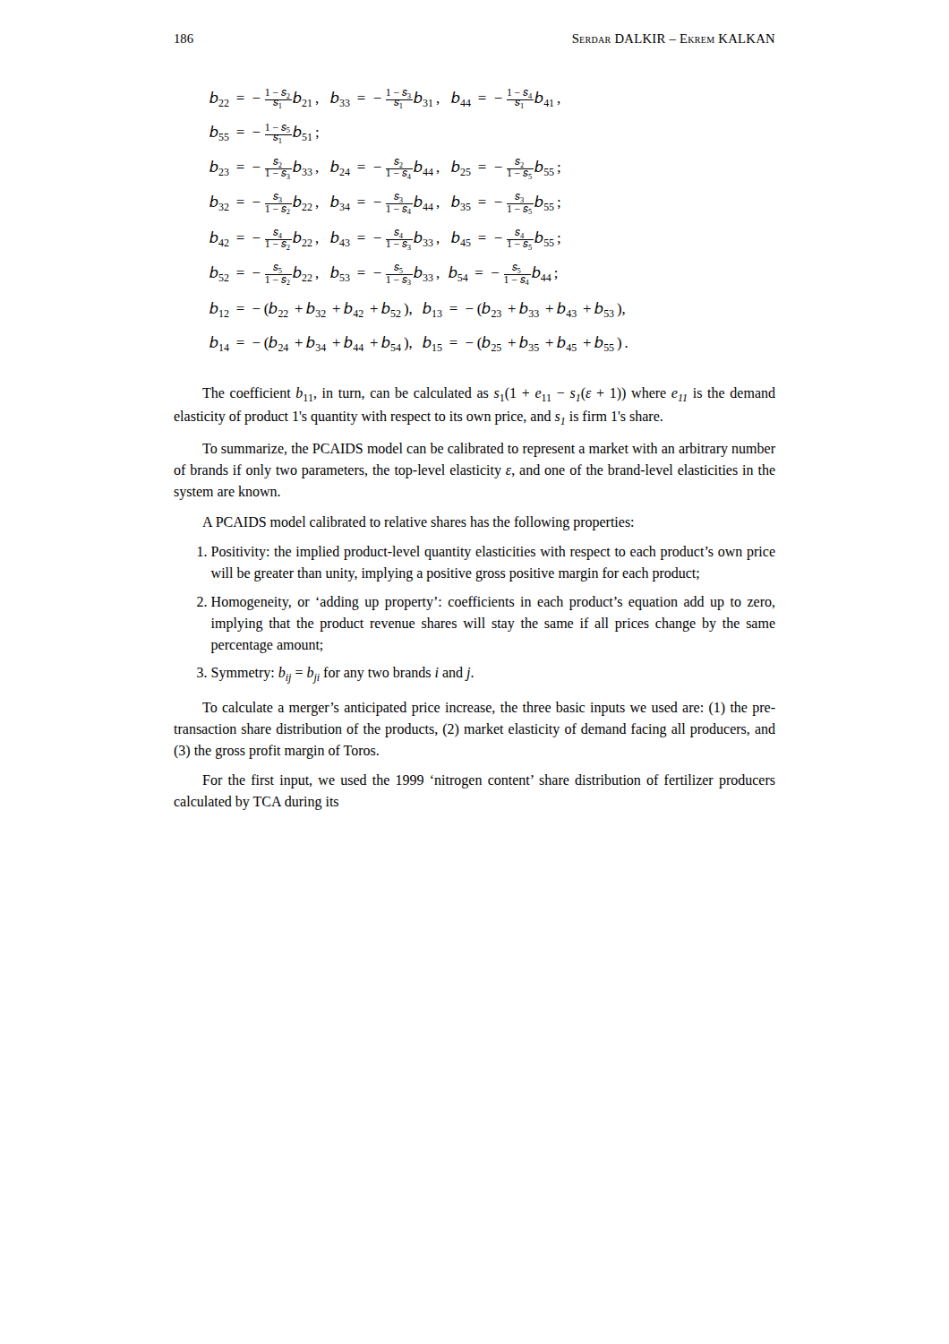186 Serdar DALKIR – Ekrem KALKAN
b22 = − 1−s2 s1 b21 , b33 = − 1−s3 s1 b31 , b44 = − 1−s4 s1 b41 ,
b55 = − 1−s5 s1 b51 ;
b23 = − s2 1−s3 b33 , b24 = − s2 1−s4 b44 , b25 = − s2 1−s5 b55 ;
b32 = − s3 1−s2 b22 , b34 = − s3 1−s4 b44 , b35 = − s3 1−s5 b55 ;
b42 = − s4 1−s2 b22 , b43 = − s4 1−s3 b33 , b45 = − s4 1−s5 b55 ;
b52 = − s5 1−s2 b22 , b53 = − s5 1−s3 b33 , b54 = − s5 1−s4 b44 ;
b12 = − ( b22 + b32 + b42 + b52 ) , b13 = − ( b23 + b33 + b43 + b53 ) ,
b14 = − ( b24 + b34 + b44 + b54 ) , b15 = − ( b25 + b35 + b45 + b55 ) .
The coefficient b11, in turn, can be calculated as s1(1 + e11 − s1(ε + 1)) where e11 is the demand elasticity of product 1's quantity with respect to its own price, and s1 is firm 1's share.
To summarize, the PCAIDS model can be calibrated to represent a market with an arbitrary number of brands if only two parameters, the top-level elasticity ε, and one of the brand-level elasticities in the system are known.
A PCAIDS model calibrated to relative shares has the following properties:
Positivity: the implied product-level quantity elasticities with respect to each product’s own price will be greater than unity, implying a positive gross positive margin for each product;
Homogeneity, or ‘adding up property’: coefficients in each product’s equation add up to zero, implying that the product revenue shares will stay the same if all prices change by the same percentage amount;
Symmetry: bij = bji for any two brands i and j.
To calculate a merger’s anticipated price increase, the three basic inputs we used are: (1) the pre-transaction share distribution of the products, (2) market elasticity of demand facing all producers, and (3) the gross profit margin of Toros.
For the first input, we used the 1999 ‘nitrogen content’ share distribution of fertilizer producers calculated by TCA during its